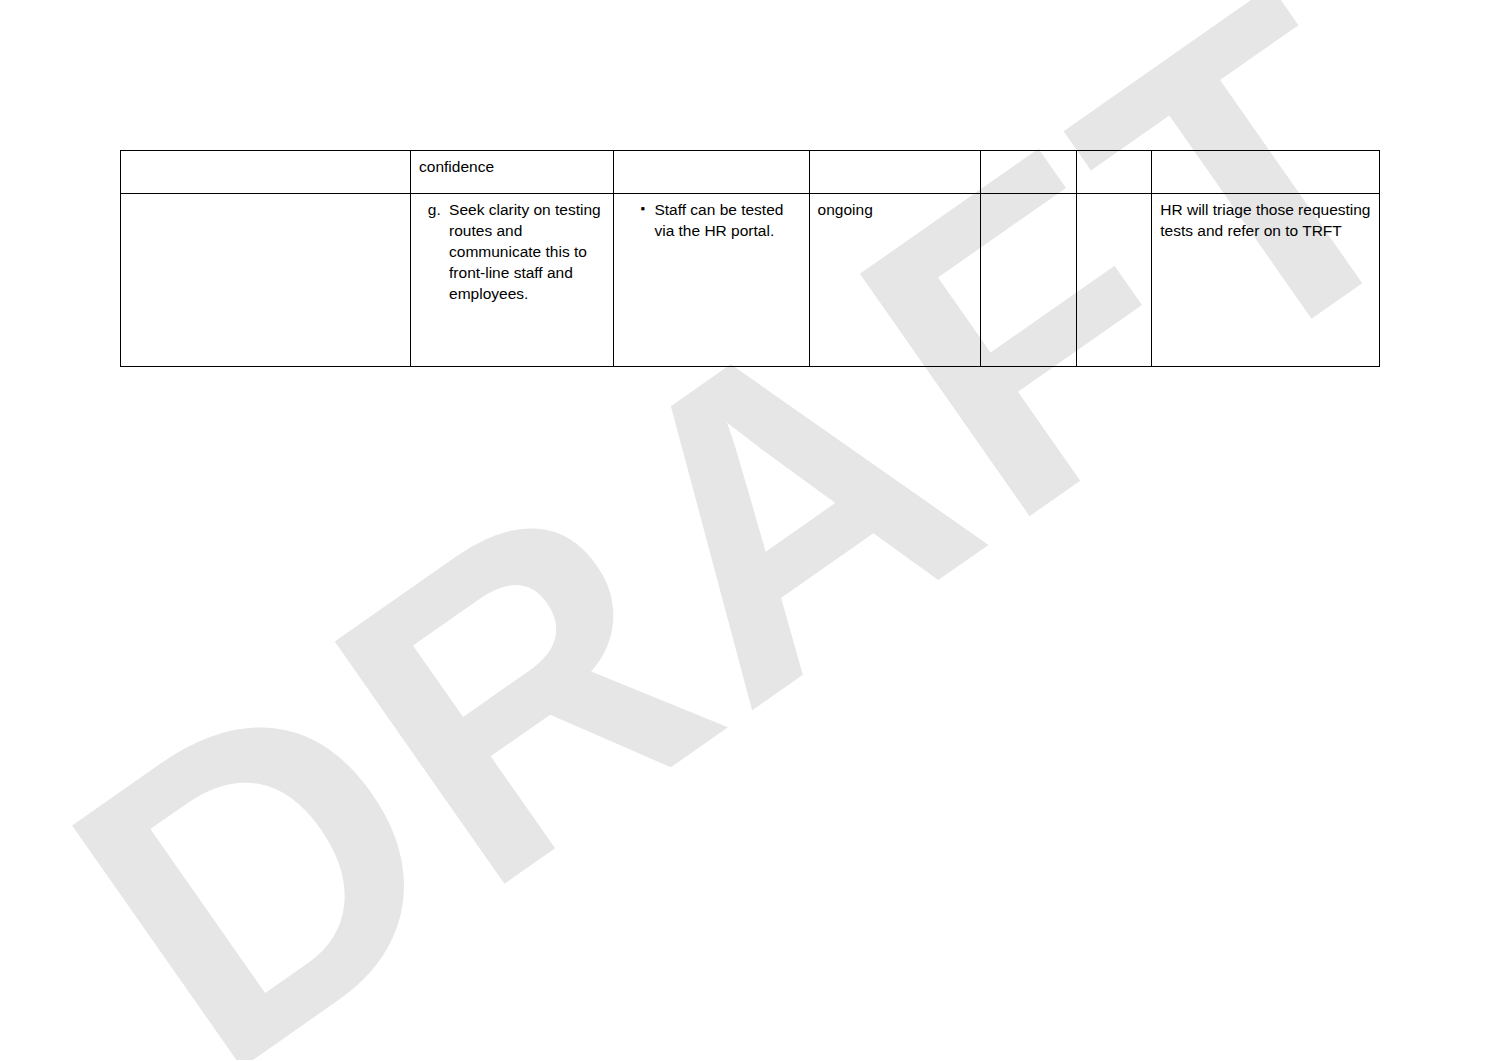DRAFT
| | confidence | | | | | |
| | Seek clarity on testing routes and communicate this to front-line staff and employees. | Staff can be tested via the HR portal. | ongoing | | | HR will triage those requesting tests and refer on to TRFT |